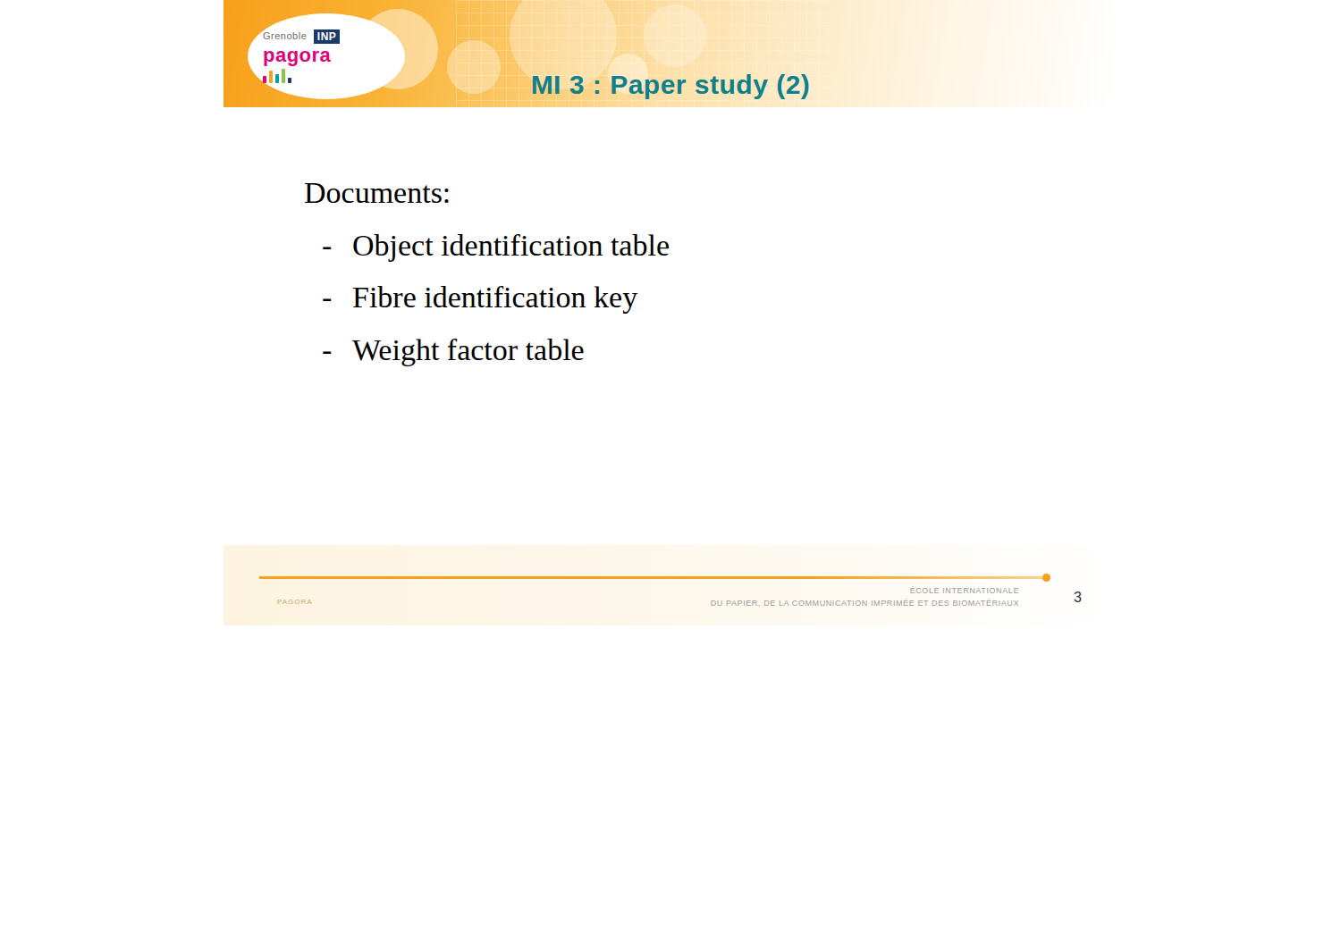Grenoble INP
pagora
MI 3 : Paper study (2)
Documents:
Object identification table
Fibre identification key
Weight factor table
PAGORA
ÉCOLE INTERNATIONALE
DU PAPIER, DE LA COMMUNICATION IMPRIMÉE ET DES BIOMATÉRIAUX
3